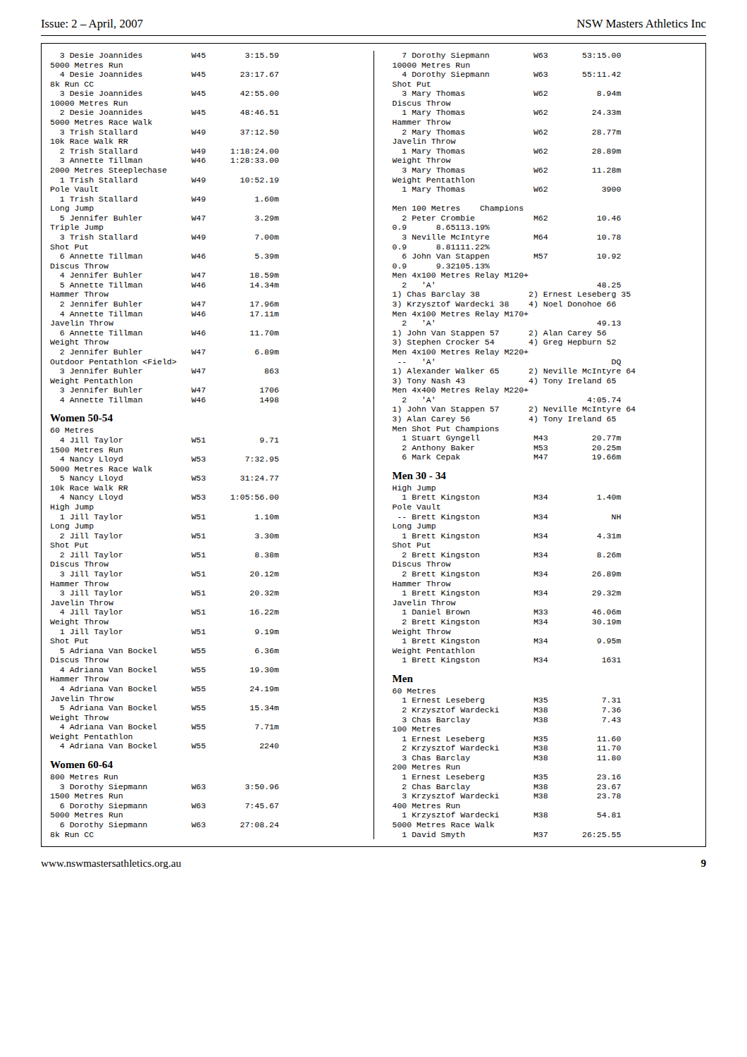Issue: 2 – April, 2007
NSW Masters Athletics Inc
  3 Desie Joannides          W45        3:15.59
5000 Metres Run
  4 Desie Joannides          W45       23:17.67
8k Run CC
  3 Desie Joannides          W45       42:55.00
10000 Metres Run
  2 Desie Joannides          W45       48:46.51
5000 Metres Race Walk
  3 Trish Stallard           W49       37:12.50
10k Race Walk RR
  2 Trish Stallard           W49     1:18:24.00
  3 Annette Tillman          W46     1:28:33.00
2000 Metres Steeplechase
  1 Trish Stallard           W49       10:52.19
Pole Vault
  1 Trish Stallard           W49          1.60m
Long Jump
  5 Jennifer Buhler          W47          3.29m
Triple Jump
  3 Trish Stallard           W49          7.00m
Shot Put
  6 Annette Tillman          W46          5.39m
Discus Throw
  4 Jennifer Buhler          W47         18.59m
  5 Annette Tillman          W46         14.34m
Hammer Throw
  2 Jennifer Buhler          W47         17.96m
  4 Annette Tillman          W46         17.11m
Javelin Throw
  6 Annette Tillman          W46         11.70m
Weight Throw
  2 Jennifer Buhler          W47          6.89m
Outdoor Pentathlon <Field>
  3 Jennifer Buhler          W47            863
Weight Pentathlon
  3 Jennifer Buhler          W47           1706
  4 Annette Tillman          W46           1498
Women 50-54
60 Metres
  4 Jill Taylor              W51           9.71
1500 Metres Run
  4 Nancy Lloyd              W53        7:32.95
5000 Metres Race Walk
  5 Nancy Lloyd              W53       31:24.77
10k Race Walk RR
  4 Nancy Lloyd              W53     1:05:56.00
High Jump
  1 Jill Taylor              W51          1.10m
Long Jump
  2 Jill Taylor              W51          3.30m
Shot Put
  2 Jill Taylor              W51          8.38m
Discus Throw
  3 Jill Taylor              W51         20.12m
Hammer Throw
  3 Jill Taylor              W51         20.32m
Javelin Throw
  4 Jill Taylor              W51         16.22m
Weight Throw
  1 Jill Taylor              W51          9.19m
Shot Put
  5 Adriana Van Bockel       W55          6.36m
Discus Throw
  4 Adriana Van Bockel       W55         19.30m
Hammer Throw
  4 Adriana Van Bockel       W55         24.19m
Javelin Throw
  5 Adriana Van Bockel       W55         15.34m
Weight Throw
  4 Adriana Van Bockel       W55          7.71m
Weight Pentathlon
  4 Adriana Van Bockel       W55           2240
Women 60-64
800 Metres Run
  3 Dorothy Siepmann         W63        3:50.96
1500 Metres Run
  6 Dorothy Siepmann         W63        7:45.67
5000 Metres Run
  6 Dorothy Siepmann         W63       27:08.24
8k Run CC
  7 Dorothy Siepmann         W63       53:15.00
10000 Metres Run
  4 Dorothy Siepmann         W63       55:11.42
Shot Put
  3 Mary Thomas              W62          8.94m
Discus Throw
  1 Mary Thomas              W62         24.33m
Hammer Throw
  2 Mary Thomas              W62         28.77m
Javelin Throw
  1 Mary Thomas              W62         28.89m
Weight Throw
  3 Mary Thomas              W62         11.28m
Weight Pentathlon
  1 Mary Thomas              W62           3900

Men 100 Metres    Champions
  2 Peter Crombie            M62          10.46
0.9      8.65113.19%
  3 Neville McIntyre         M64          10.78
0.9      8.81111.22%
  6 John Van Stappen         M57          10.92
0.9      9.32105.13%
Men 4x100 Metres Relay M120+
  2   'A'                                 48.25
1) Chas Barclay 38          2) Ernest Leseberg 35
3) Krzysztof Wardecki 38    4) Noel Donohoe 66
Men 4x100 Metres Relay M170+
  2   'A'                                 49.13
1) John Van Stappen 57      2) Alan Carey 56
3) Stephen Crocker 54       4) Greg Hepburn 52
Men 4x100 Metres Relay M220+
 --   'A'                                    DQ
1) Alexander Walker 65      2) Neville McIntyre 64
3) Tony Nash 43             4) Tony Ireland 65
Men 4x400 Metres Relay M220+
  2   'A'                               4:05.74
1) John Van Stappen 57      2) Neville McIntyre 64
3) Alan Carey 56            4) Tony Ireland 65
Men Shot Put Champions
  1 Stuart Gyngell           M43         20.77m
  2 Anthony Baker            M53         20.25m
  6 Mark Cepak               M47         19.66m
Men 30 - 34
High Jump
  1 Brett Kingston           M34          1.40m
Pole Vault
 -- Brett Kingston           M34             NH
Long Jump
  1 Brett Kingston           M34          4.31m
Shot Put
  2 Brett Kingston           M34          8.26m
Discus Throw
  2 Brett Kingston           M34         26.89m
Hammer Throw
  1 Brett Kingston           M34         29.32m
Javelin Throw
  1 Daniel Brown             M33         46.06m
  2 Brett Kingston           M34         30.19m
Weight Throw
  1 Brett Kingston           M34          9.95m
Weight Pentathlon
  1 Brett Kingston           M34           1631
Men
60 Metres
  1 Ernest Leseberg          M35           7.31
  2 Krzysztof Wardecki       M38           7.36
  3 Chas Barclay             M38           7.43
100 Metres
  1 Ernest Leseberg          M35          11.60
  2 Krzysztof Wardecki       M38          11.70
  3 Chas Barclay             M38          11.80
200 Metres Run
  1 Ernest Leseberg          M35          23.16
  2 Chas Barclay             M38          23.67
  3 Krzysztof Wardecki       M38          23.78
400 Metres Run
  1 Krzysztof Wardecki       M38          54.81
5000 Metres Race Walk
  1 David Smyth              M37       26:25.55
www.nswmastersathletics.org.au
9